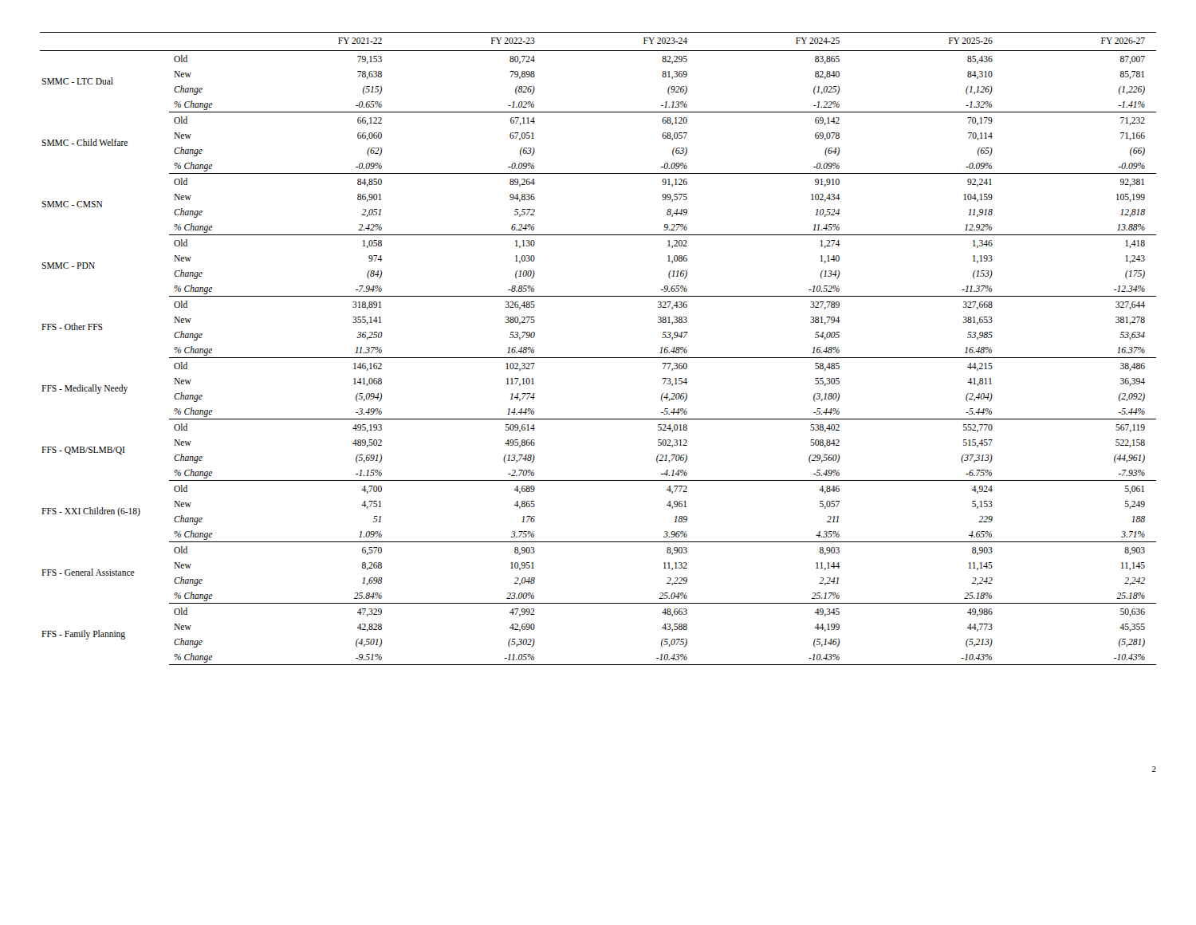| | | FY 2021-22 | FY 2022-23 | FY 2023-24 | FY 2024-25 | FY 2025-26 | FY 2026-27 |
| --- | --- | --- | --- | --- | --- | --- | --- |
| SMMC - LTC Dual | Old | 79,153 | 80,724 | 82,295 | 83,865 | 85,436 | 87,007 |
| New | 78,638 | 79,898 | 81,369 | 82,840 | 84,310 | 85,781 |
| Change | (515) | (826) | (926) | (1,025) | (1,126) | (1,226) |
| % Change | -0.65% | -1.02% | -1.13% | -1.22% | -1.32% | -1.41% |
| SMMC - Child Welfare | Old | 66,122 | 67,114 | 68,120 | 69,142 | 70,179 | 71,232 |
| New | 66,060 | 67,051 | 68,057 | 69,078 | 70,114 | 71,166 |
| Change | (62) | (63) | (63) | (64) | (65) | (66) |
| % Change | -0.09% | -0.09% | -0.09% | -0.09% | -0.09% | -0.09% |
| SMMC - CMSN | Old | 84,850 | 89,264 | 91,126 | 91,910 | 92,241 | 92,381 |
| New | 86,901 | 94,836 | 99,575 | 102,434 | 104,159 | 105,199 |
| Change | 2,051 | 5,572 | 8,449 | 10,524 | 11,918 | 12,818 |
| % Change | 2.42% | 6.24% | 9.27% | 11.45% | 12.92% | 13.88% |
| SMMC - PDN | Old | 1,058 | 1,130 | 1,202 | 1,274 | 1,346 | 1,418 |
| New | 974 | 1,030 | 1,086 | 1,140 | 1,193 | 1,243 |
| Change | (84) | (100) | (116) | (134) | (153) | (175) |
| % Change | -7.94% | -8.85% | -9.65% | -10.52% | -11.37% | -12.34% |
| FFS - Other FFS | Old | 318,891 | 326,485 | 327,436 | 327,789 | 327,668 | 327,644 |
| New | 355,141 | 380,275 | 381,383 | 381,794 | 381,653 | 381,278 |
| Change | 36,250 | 53,790 | 53,947 | 54,005 | 53,985 | 53,634 |
| % Change | 11.37% | 16.48% | 16.48% | 16.48% | 16.48% | 16.37% |
| FFS - Medically Needy | Old | 146,162 | 102,327 | 77,360 | 58,485 | 44,215 | 38,486 |
| New | 141,068 | 117,101 | 73,154 | 55,305 | 41,811 | 36,394 |
| Change | (5,094) | 14,774 | (4,206) | (3,180) | (2,404) | (2,092) |
| % Change | -3.49% | 14.44% | -5.44% | -5.44% | -5.44% | -5.44% |
| FFS - QMB/SLMB/QI | Old | 495,193 | 509,614 | 524,018 | 538,402 | 552,770 | 567,119 |
| New | 489,502 | 495,866 | 502,312 | 508,842 | 515,457 | 522,158 |
| Change | (5,691) | (13,748) | (21,706) | (29,560) | (37,313) | (44,961) |
| % Change | -1.15% | -2.70% | -4.14% | -5.49% | -6.75% | -7.93% |
| FFS - XXI Children (6-18) | Old | 4,700 | 4,689 | 4,772 | 4,846 | 4,924 | 5,061 |
| New | 4,751 | 4,865 | 4,961 | 5,057 | 5,153 | 5,249 |
| Change | 51 | 176 | 189 | 211 | 229 | 188 |
| % Change | 1.09% | 3.75% | 3.96% | 4.35% | 4.65% | 3.71% |
| FFS - General Assistance | Old | 6,570 | 8,903 | 8,903 | 8,903 | 8,903 | 8,903 |
| New | 8,268 | 10,951 | 11,132 | 11,144 | 11,145 | 11,145 |
| Change | 1,698 | 2,048 | 2,229 | 2,241 | 2,242 | 2,242 |
| % Change | 25.84% | 23.00% | 25.04% | 25.17% | 25.18% | 25.18% |
| FFS - Family Planning | Old | 47,329 | 47,992 | 48,663 | 49,345 | 49,986 | 50,636 |
| New | 42,828 | 42,690 | 43,588 | 44,199 | 44,773 | 45,355 |
| Change | (4,501) | (5,302) | (5,075) | (5,146) | (5,213) | (5,281) |
| % Change | -9.51% | -11.05% | -10.43% | -10.43% | -10.43% | -10.43% |
2